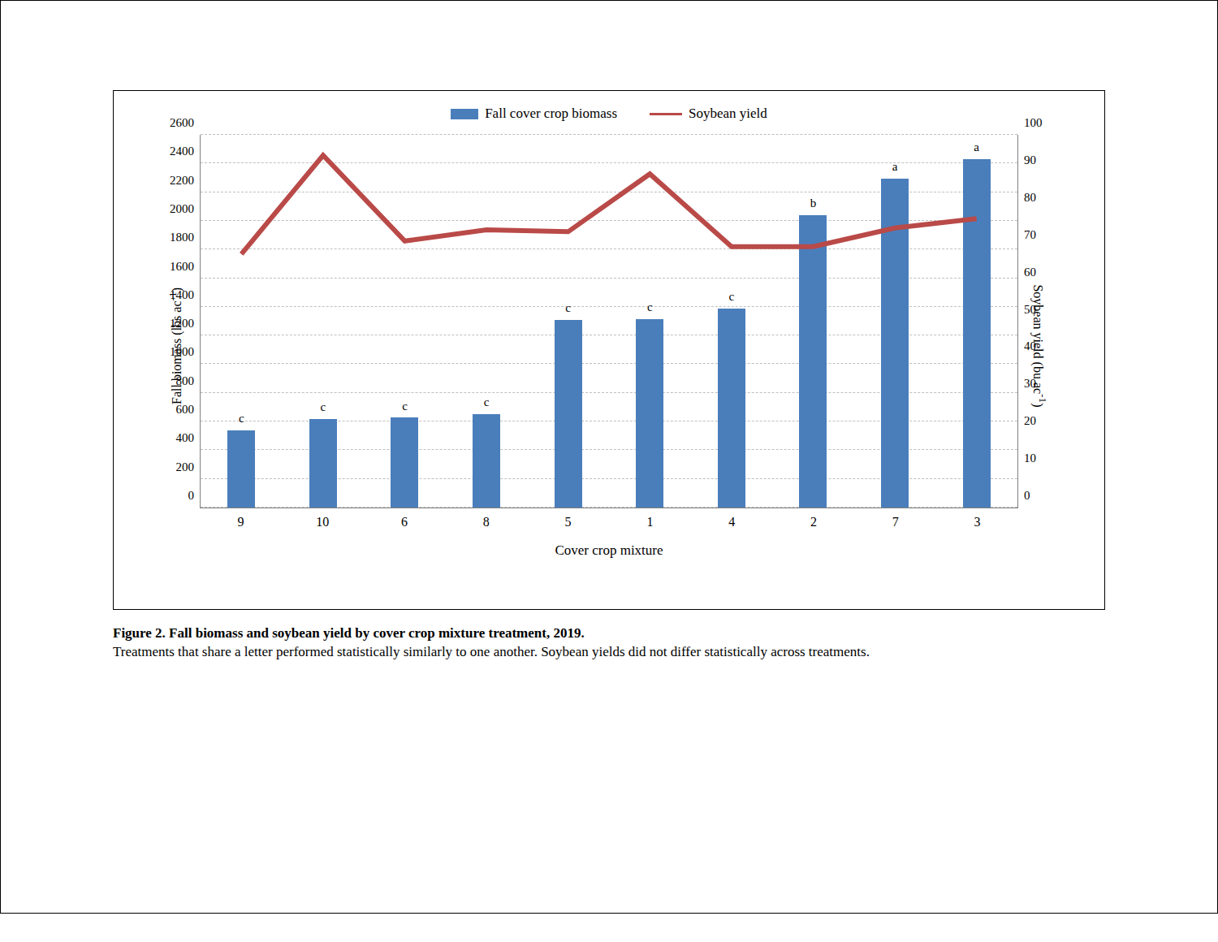Fall cover crop biomass
Soybean yield
Fall biomass (lbs ac-1)
Soybean yield (bu ac-1)
0
200
400
600
800
1000
1200
1400
1600
1800
2000
2200
2400
2600
0
10
20
30
40
50
60
70
80
90
100
c
c
c
c
c
c
c
b
a
a
9
10
6
8
5
1
4
2
7
3
Cover crop mixture
Figure 2. Fall biomass and soybean yield by cover crop mixture treatment, 2019.
Treatments that share a letter performed statistically similarly to one another. Soybean yields did not differ statistically across treatments.